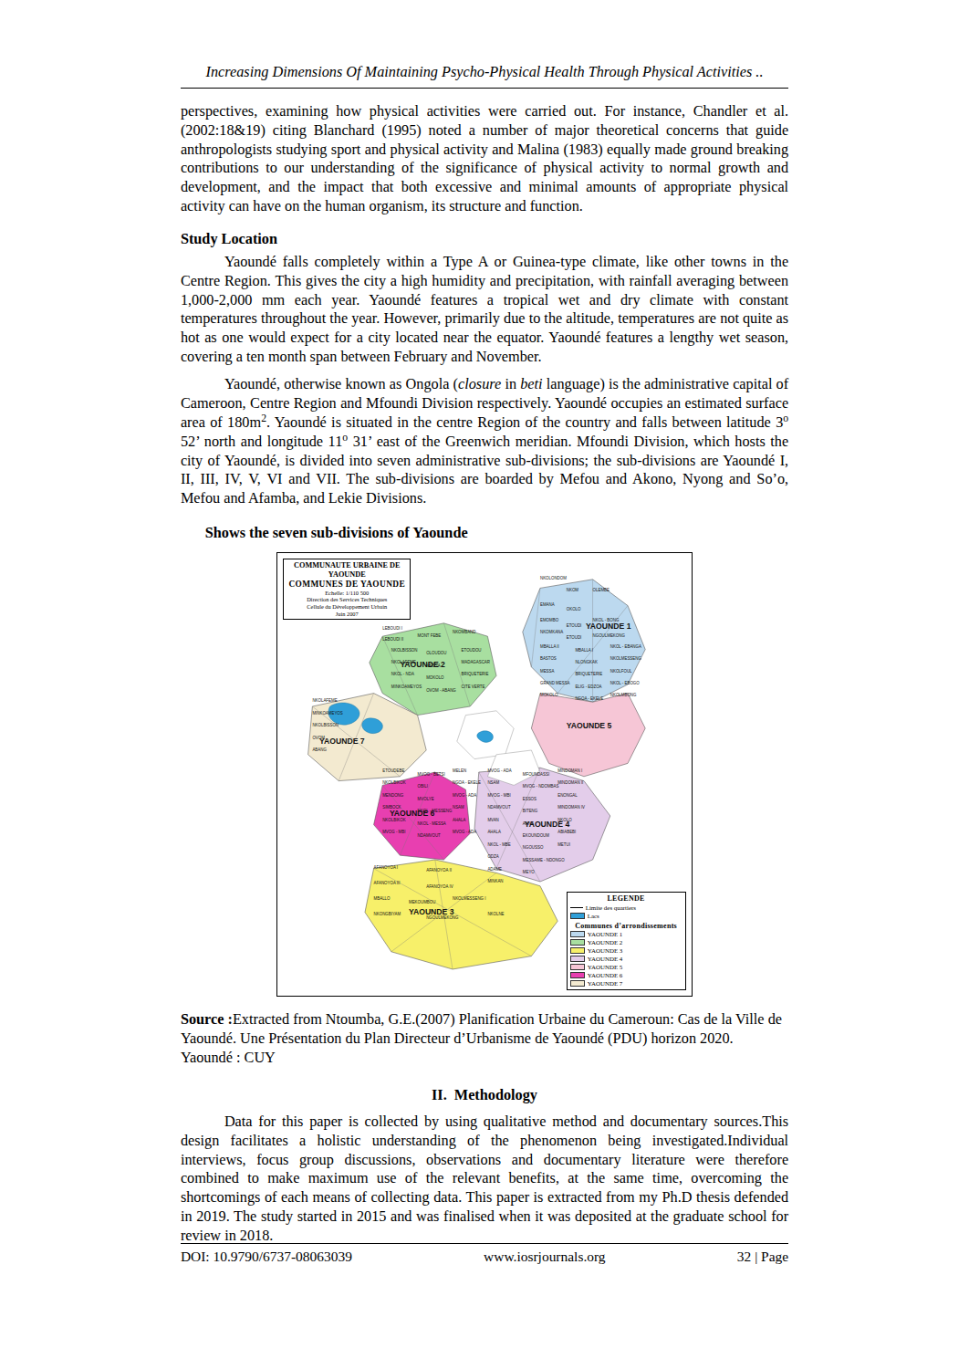Increasing Dimensions Of Maintaining Psycho-Physical Health Through Physical Activities ..
perspectives, examining how physical activities were carried out. For instance, Chandler et al. (2002:18&19) citing Blanchard (1995) noted a number of major theoretical concerns that guide anthropologists studying sport and physical activity and Malina (1983) equally made ground breaking contributions to our understanding of the significance of physical activity to normal growth and development, and the impact that both excessive and minimal amounts of appropriate physical activity can have on the human organism, its structure and function.
Study Location
Yaoundé falls completely within a Type A or Guinea-type climate, like other towns in the Centre Region. This gives the city a high humidity and precipitation, with rainfall averaging between 1,000-2,000 mm each year. Yaoundé features a tropical wet and dry climate with constant temperatures throughout the year. However, primarily due to the altitude, temperatures are not quite as hot as one would expect for a city located near the equator. Yaoundé features a lengthy wet season, covering a ten month span between February and November.
Yaoundé, otherwise known as Ongola (closure in beti language) is the administrative capital of Cameroon, Centre Region and Mfoundi Division respectively. Yaoundé occupies an estimated surface area of 180m2. Yaoundé is situated in the centre Region of the country and falls between latitude 3o 52’ north and longitude 11o 31’ east of the Greenwich meridian. Mfoundi Division, which hosts the city of Yaoundé, is divided into seven administrative sub-divisions; the sub-divisions are Yaoundé I, II, III, IV, V, VI and VII. The sub-divisions are boarded by Mefou and Akono, Nyong and So’o, Mefou and Afamba, and Lekie Divisions.
Shows the seven sub-divisions of Yaounde
YAOUNDE 1 YAOUNDE 2 YAOUNDE 5 YAOUNDE 7 YAOUNDE 6 YAOUNDE 4 YAOUNDE 3 NKOLONDOM NKOM OLEMBE EMANA OKOLO EMOMBO ETOUDI NKOL - BONG NKOMKANA ETOUDI NGOULMEKONG MBALLA II MBALLA I NKOL - EBANGA BASTOS NLONGKAK NKOLMESSENG MESSA BRIQUETERIE NKOLFOUL GRAND MESSA ELIG - EDZOA NKOL - EBOGO MOKOLO NGOA - EKELE NKOLMBONG LEBOUDI I LEBOUDI II MONT FEBE NKOMBAND NKOLBISSON OLOUDOU ETOUDOU NKOLAFEME MESSA MADAGASCAR NKOL - NDA MOKOLO BRIQUETERIE MINKOAMEYOS OVOM - ABANG CITE VERTE NKOLAFEME MINKOAMEYOS NKOLBISSON OVOM ABANG ETOUDEBE MVOG - BETSI MELEN NKOLBIKOK OBILI NGOA - EKELE MENDONG MVOLYE MVOG - ADA SIMBOCK NKOL - MESSENG NSAM NKOLBIKOK NKOL - MESSA AHALA MVOG - MBI NDAMVOUT MVOG - ADA MVOG - ADA MFOUNDASSI MINDOMAN I NSAM MVOG - NDOMBAS MINDOMAN II MVOG - MBI ESSOS ENONGAL NDAMVOUT BITENG MINDOMAN IV MVAN ANNE NKOLO AHALA EKOUNDOUM ABIABEBI NKOL - MBE NGOUSSO METUI ODZA MESSAME - NDONGO ADAME MEYO MINKAN AFANOYOA I AFANOYOA II AFANOYOA III AFANOYOA IV MBALLO MEKOUMBOU NKOLMESSENG I NKONGBIYAM NGOULMEKONG NKOLNE
COMMUNAUTE URBAINE DE YAOUNDE
COMMUNES DE YAOUNDE
Echelle: 1/110 500
Direction des Services Techniques
Cellule du Développement Urbain
Juin 2007
LEGENDE
Limite des quartiers
Lacs
Communes d’arrondissements
YAOUNDE 1
YAOUNDE 2
YAOUNDE 3
YAOUNDE 4
YAOUNDE 5
YAOUNDE 6
YAOUNDE 7
Source : Extracted from Ntoumba, G.E.(2007) Planification Urbaine du Cameroun: Cas de la Ville de Yaoundé. Une Présentation du Plan Directeur d’Urbanisme de Yaoundé (PDU) horizon 2020. Yaoundé : CUY
II. Methodology
Data for this paper is collected by using qualitative method and documentary sources.This design facilitates a holistic understanding of the phenomenon being investigated.Individual interviews, focus group discussions, observations and documentary literature were therefore combined to make maximum use of the relevant benefits, at the same time, overcoming the shortcomings of each means of collecting data. This paper is extracted from my Ph.D thesis defended in 2019. The study started in 2015 and was finalised when it was deposited at the graduate school for review in 2018.
DOI: 10.9790/6737-08063039
www.iosrjournals.org
32 | Page